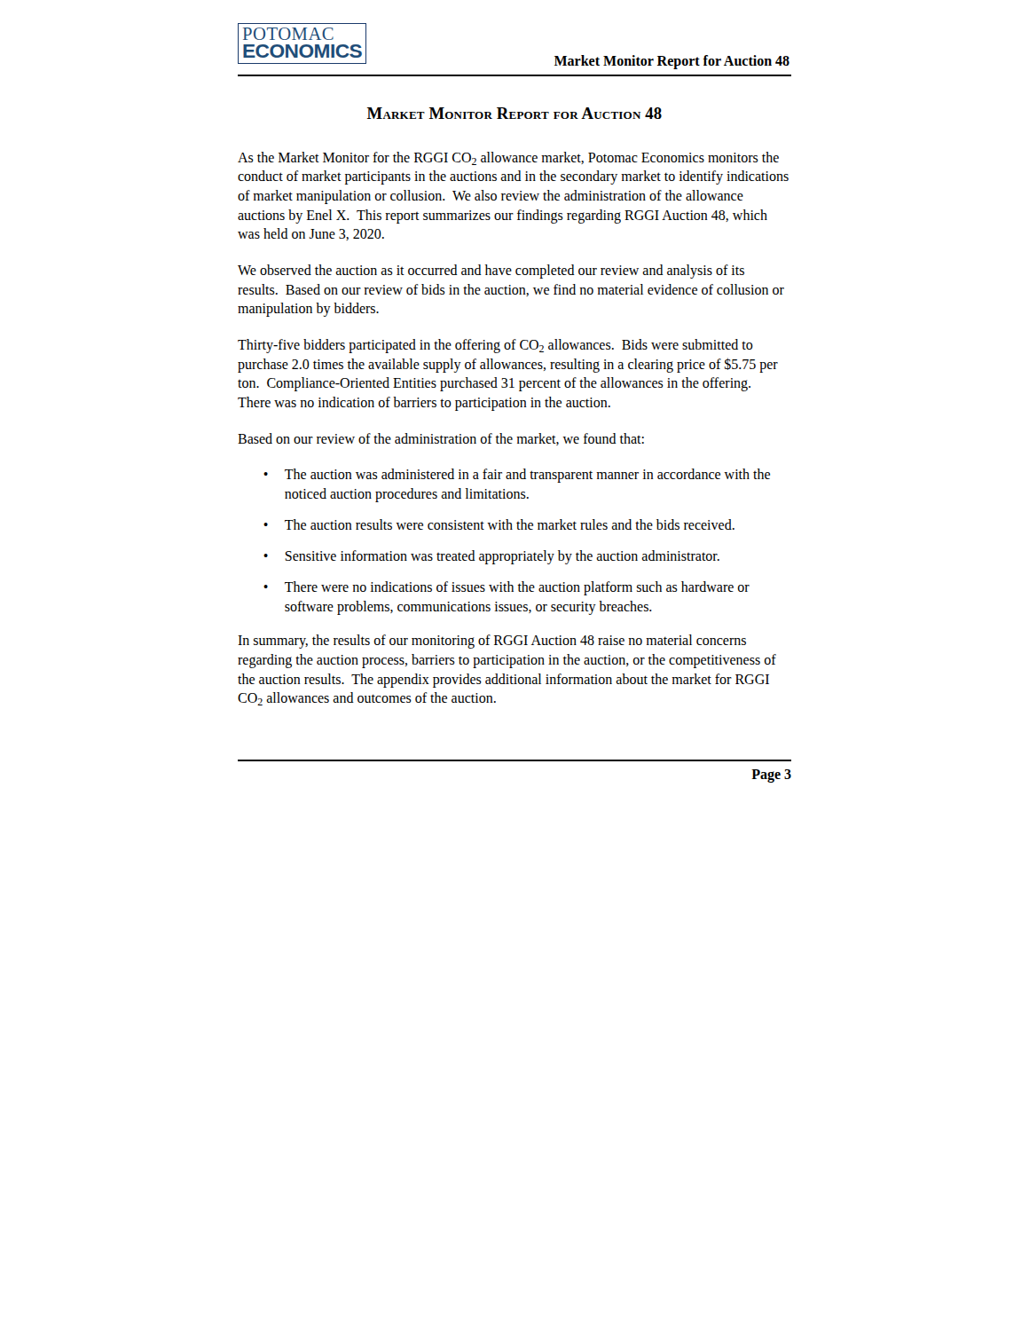POTOMAC ECONOMICS
Market Monitor Report for Auction 48
Market Monitor Report for Auction 48
As the Market Monitor for the RGGI CO2 allowance market, Potomac Economics monitors the conduct of market participants in the auctions and in the secondary market to identify indications of market manipulation or collusion. We also review the administration of the allowance auctions by Enel X. This report summarizes our findings regarding RGGI Auction 48, which was held on June 3, 2020.
We observed the auction as it occurred and have completed our review and analysis of its results. Based on our review of bids in the auction, we find no material evidence of collusion or manipulation by bidders.
Thirty-five bidders participated in the offering of CO2 allowances. Bids were submitted to purchase 2.0 times the available supply of allowances, resulting in a clearing price of $5.75 per ton. Compliance-Oriented Entities purchased 31 percent of the allowances in the offering. There was no indication of barriers to participation in the auction.
Based on our review of the administration of the market, we found that:
The auction was administered in a fair and transparent manner in accordance with the noticed auction procedures and limitations.
The auction results were consistent with the market rules and the bids received.
Sensitive information was treated appropriately by the auction administrator.
There were no indications of issues with the auction platform such as hardware or software problems, communications issues, or security breaches.
In summary, the results of our monitoring of RGGI Auction 48 raise no material concerns regarding the auction process, barriers to participation in the auction, or the competitiveness of the auction results. The appendix provides additional information about the market for RGGI CO2 allowances and outcomes of the auction.
Page 3